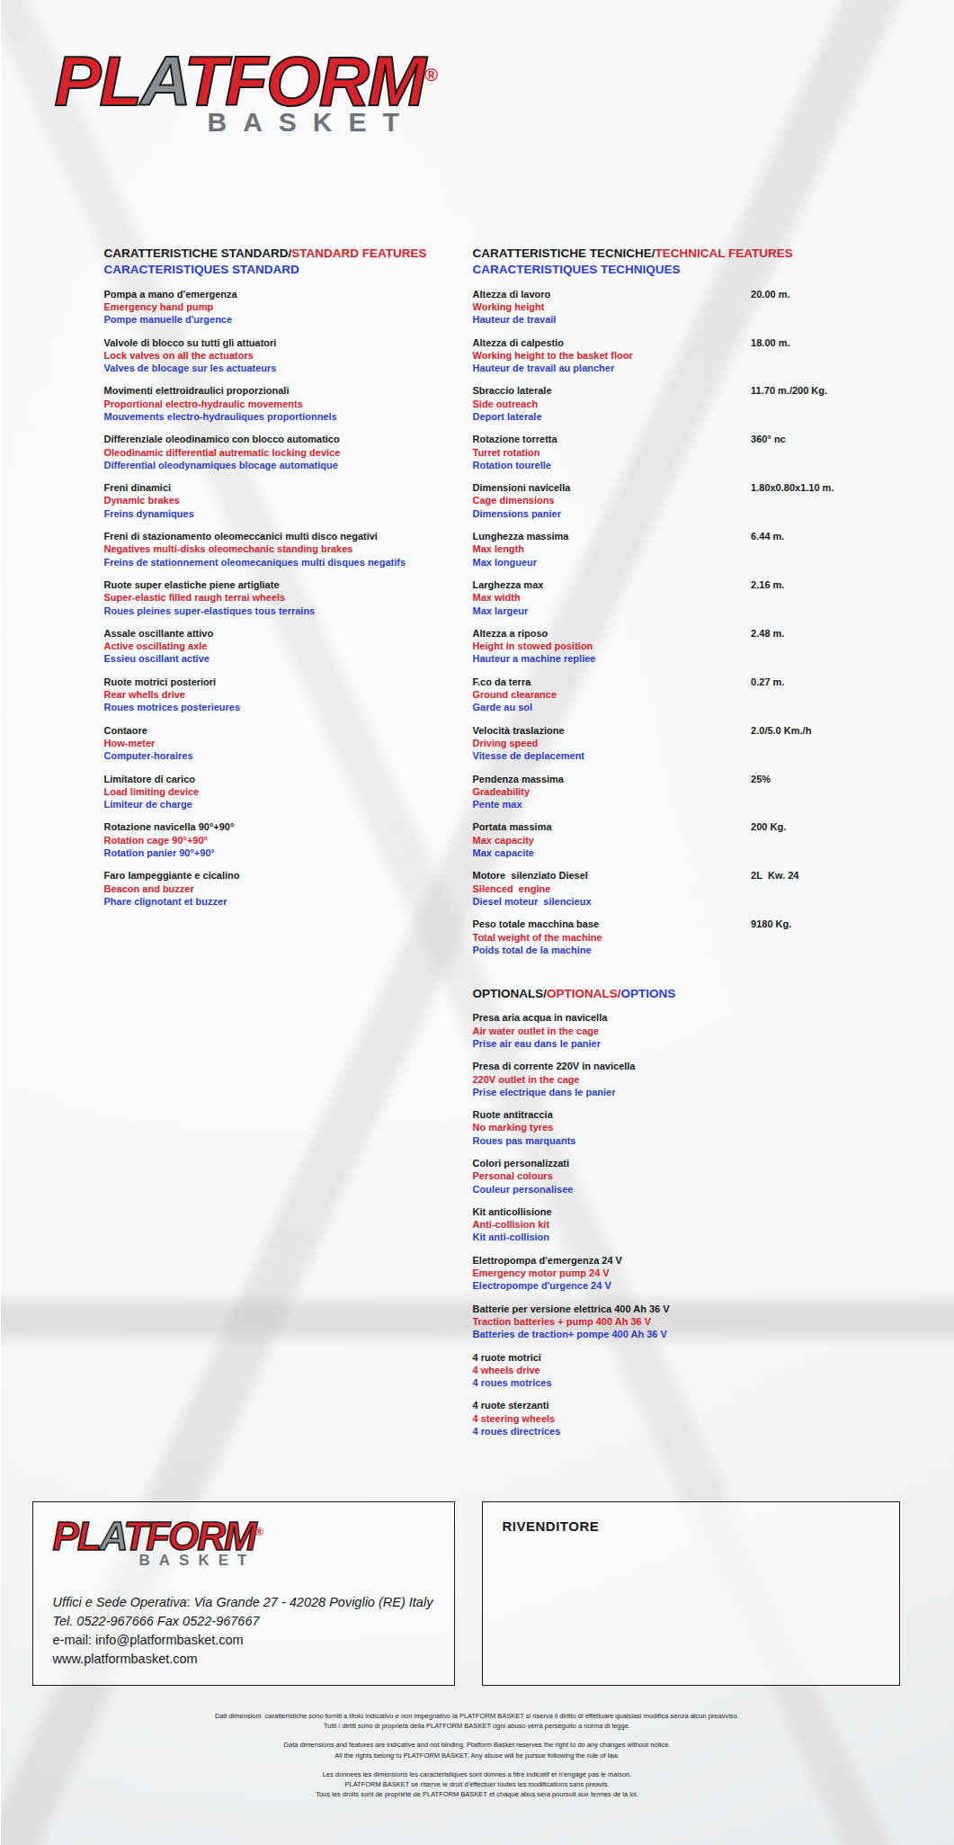PLATFORM®
BASKET
CARATTERISTICHE STANDARD/STANDARD FEATURES CARACTERISTIQUES STANDARD
Pompa a mano d'emergenza Emergency hand pump Pompe manuelle d'urgence
Valvole di blocco su tutti gli attuatori Lock valves on all the actuators Valves de blocage sur les actuateurs
Movimenti elettroidraulici proporzionali Proportional electro-hydraulic movements Mouvements electro-hydrauliques proportionnels
Differenziale oleodinamico con blocco automatico Oleodinamic differential autrematic locking device Differential oleodynamiques blocage automatique
Freni dinamici Dynamic brakes Freins dynamiques
Freni di stazionamento oleomeccanici multi disco negativi Negatives multi-disks oleomechanic standing brakes Freins de stationnement oleomecaniques multi disques negatifs
Ruote super elastiche piene artigliate Super-elastic filled raugh terrai wheels Roues pleines super-elastiques tous terrains
Assale oscillante attivo Active oscillating axle Essieu oscillant active
Ruote motrici posteriori Rear whells drive Roues motrices posterieures
Contaore How-meter Computer-horaires
Limitatore di carico Load limiting device Limiteur de charge
Rotazione navicella 90°+90° Rotation cage 90°+90° Rotation panier 90°+90°
Faro lampeggiante e cicalino Beacon and buzzer Phare clignotant et buzzer
CARATTERISTICHE TECNICHE/TECHNICAL FEATURES CARACTERISTIQUES TECHNIQUES
| Altezza di lavoro Working height Hauteur de travail | 20.00 m. |
| Altezza di calpestio Working height to the basket floor Hauteur de travail au plancher | 18.00 m. |
| Sbraccio laterale Side outreach Deport laterale | 11.70 m./200 Kg. |
| Rotazione torretta Turret rotation Rotation tourelle | 360° nc |
| Dimensioni navicella Cage dimensions Dimensions panier | 1.80x0.80x1.10 m. |
| Lunghezza massima Max length Max longueur | 6.44 m. |
| Larghezza max Max width Max largeur | 2.16 m. |
| Altezza a riposo Height in stowed position Hauteur a machine repliee | 2.48 m. |
| F.co da terra Ground clearance Garde au sol | 0.27 m. |
| Velocità traslazione Driving speed Vitesse de deplacement | 2.0/5.0 Km./h |
| Pendenza massima Gradeability Pente max | 25% |
| Portata massima Max capacity Max capacite | 200 Kg. |
| Motore silenziato Diesel Silenced engine Diesel moteur silencieux | 2L Kw. 24 |
| Peso totale macchina base Total weight of the machine Poids total de la machine | 9180 Kg. |
OPTIONALS/OPTIONALS/OPTIONS
Presa aria acqua in navicella Air water outlet in the cage Prise air eau dans le panier
Presa di corrente 220V in navicella 220V outlet in the cage Prise electrique dans le panier
Ruote antitraccia No marking tyres Roues pas marquants
Colori personalizzati Personal colours Couleur personalisee
Kit anticollisione Anti-collision kit Kit anti-collision
Elettropompa d'emergenza 24 V Emergency motor pump 24 V Electropompe d'urgence 24 V
Batterie per versione elettrica 400 Ah 36 V Traction batteries + pump 400 Ah 36 V Batteries de traction+ pompe 400 Ah 36 V
4 ruote motrici 4 wheels drive 4 roues motrices
4 ruote sterzanti 4 steering wheels 4 roues directrices
PLATFORM®
BASKET
Uffici e Sede Operativa: Via Grande 27 - 42028 Poviglio (RE) Italy
Tel. 0522-967666 Fax 0522-967667
e-mail: info@platformbasket.com
www.platformbasket.com
RIVENDITORE
Dati dimensioni caratteristiche sono forniti a titolo indicativo e non impegnativo la PLATFORM BASKET si riserva il diritto di effettuare qualsiasi modifica senza alcun preavviso.
Tutti i diritti sono di proprietà della PLATFORM BASKET ogni abuso verrà perseguito a norma di legge.
Data dimensions and features are indicative and not binding. Platform Basket reserves the right to do any changes without notice.
All the rights belong to PLATFORM BASKET. Any abuse will be pursue following the rule of law.
Les donnees les dimensions les caracteristiques sont donnes a titre indicatif et n'engagé pas le maison.
PLATFORM BASKET se riserve le droit d'effectuer toutes les modifications sans preavis.
Tous les droits sont de propriété de PLATFORM BASKET et chaque abus sera poursuit aux termes de la loi.